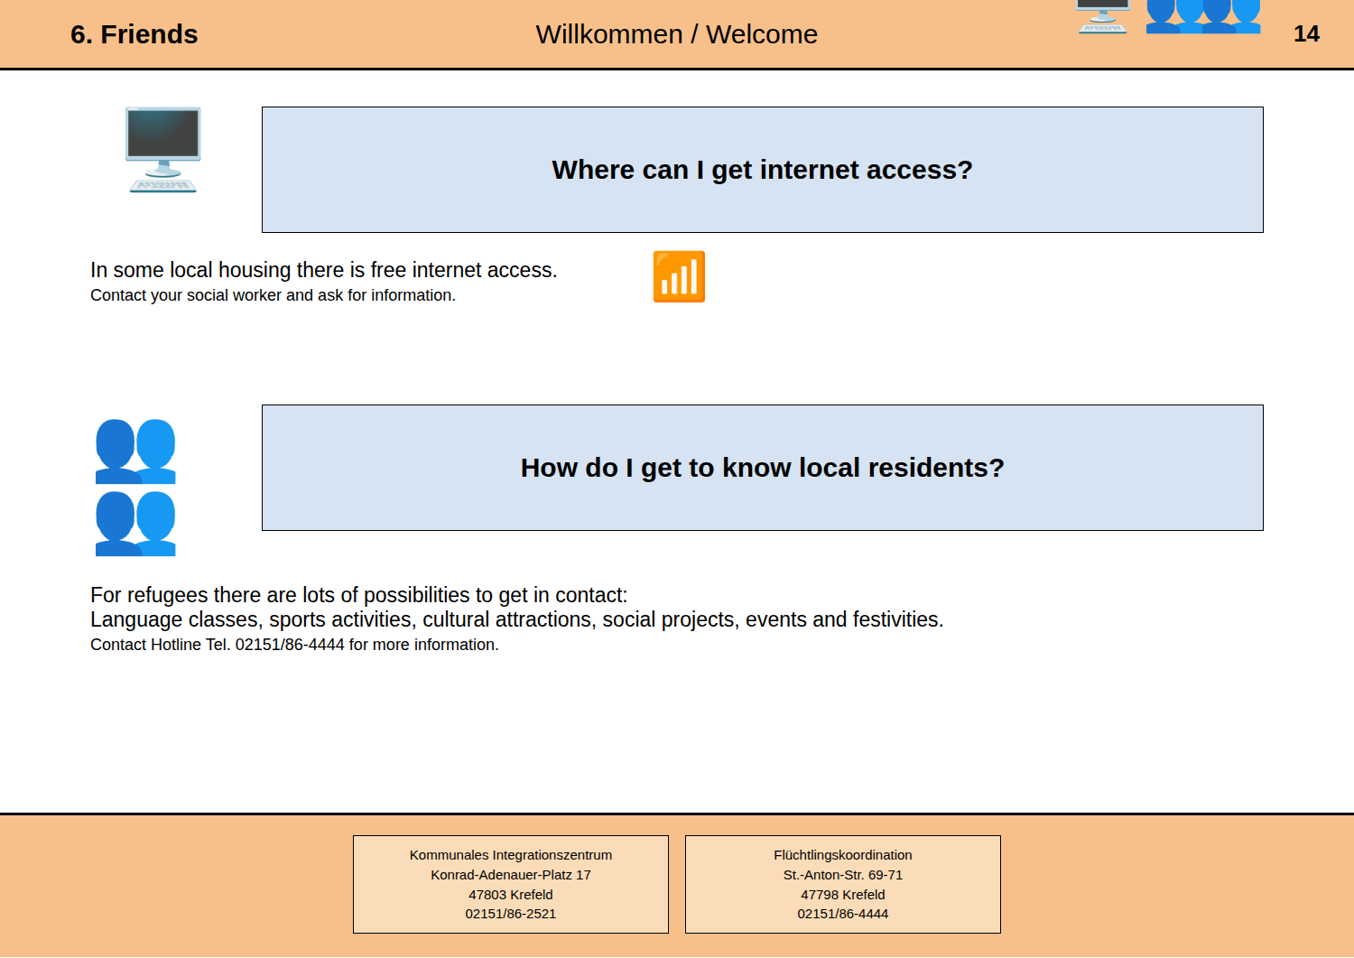6. Friends
Willkommen / Welcome
🖥️ 👥👥
14
🖥️
Where can I get internet access?
In some local housing there is free internet access.
Contact your social worker and ask for information.
📶
👥👥
How do I get to know local residents?
For refugees there are lots of possibilities to get in contact:
Language classes, sports activities, cultural attractions, social projects, events and festivities.
Contact Hotline Tel. 02151/86-4444 for more information.
Kommunales Integrationszentrum
Konrad-Adenauer-Platz 17
47803 Krefeld
02151/86-2521
Flüchtlingskoordination
St.-Anton-Str. 69-71
47798 Krefeld
02151/86-4444